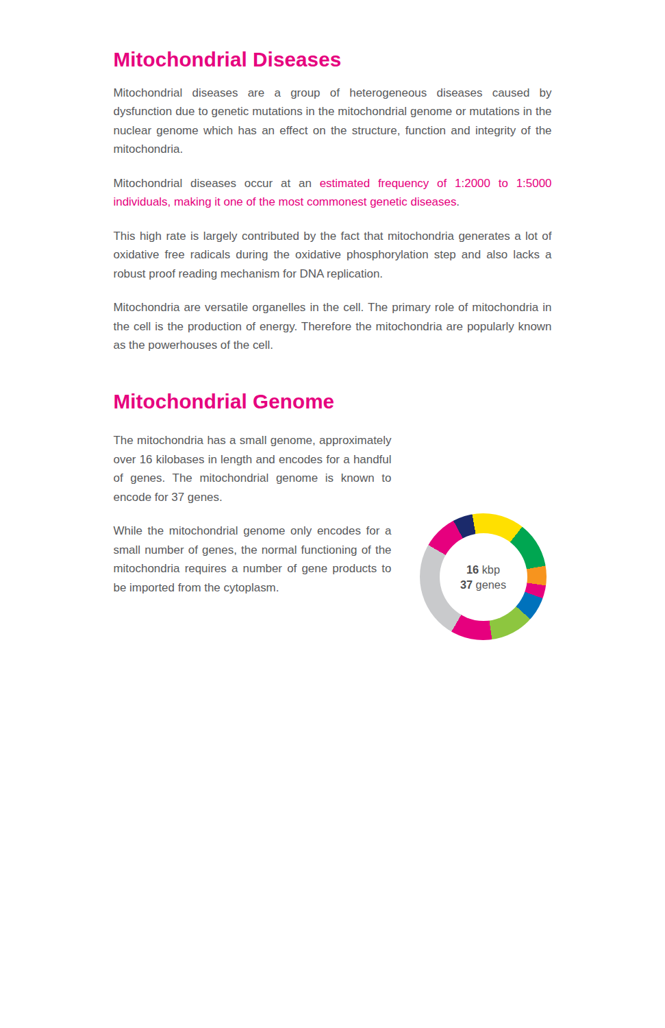Mitochondrial Diseases
Mitochondrial diseases are a group of heterogeneous diseases caused by dysfunction due to genetic mutations in the mitochondrial genome or mutations in the nuclear genome which has an effect on the structure, function and integrity of the mitochondria.
Mitochondrial diseases occur at an estimated frequency of 1:2000 to 1:5000 individuals, making it one of the most commonest genetic diseases.
This high rate is largely contributed by the fact that mitochondria generates a lot of oxidative free radicals during the oxidative phosphorylation step and also lacks a robust proof reading mechanism for DNA replication.
Mitochondria are versatile organelles in the cell. The primary role of mitochondria in the cell is the production of energy. Therefore the mitochondria are popularly known as the powerhouses of the cell.
Mitochondrial Genome
The mitochondria has a small genome, approximately over 16 kilobases in length and encodes for a handful of genes. The mitochondrial genome is known to encode for 37 genes.
While the mitochondrial genome only encodes for a small number of genes, the normal functioning of the mitochondria requires a number of gene products to be imported from the cytoplasm.
16 kbp
37 genes